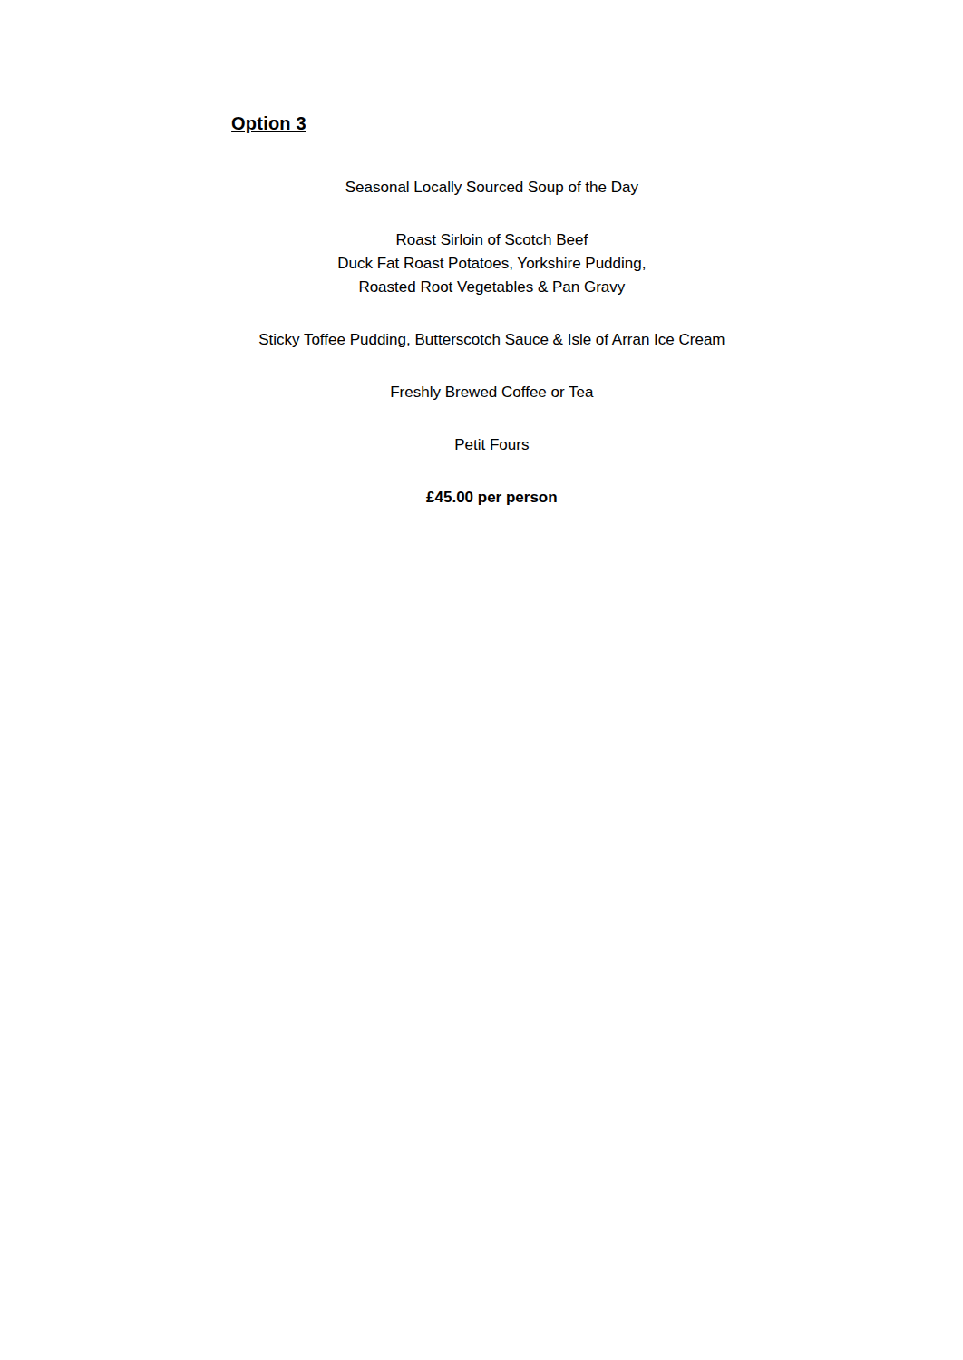Option 3
Seasonal Locally Sourced Soup of the Day
Roast Sirloin of Scotch Beef
Duck Fat Roast Potatoes, Yorkshire Pudding,
Roasted Root Vegetables & Pan Gravy
Sticky Toffee Pudding, Butterscotch Sauce & Isle of Arran Ice Cream
Freshly Brewed Coffee or Tea
Petit Fours
£45.00 per person